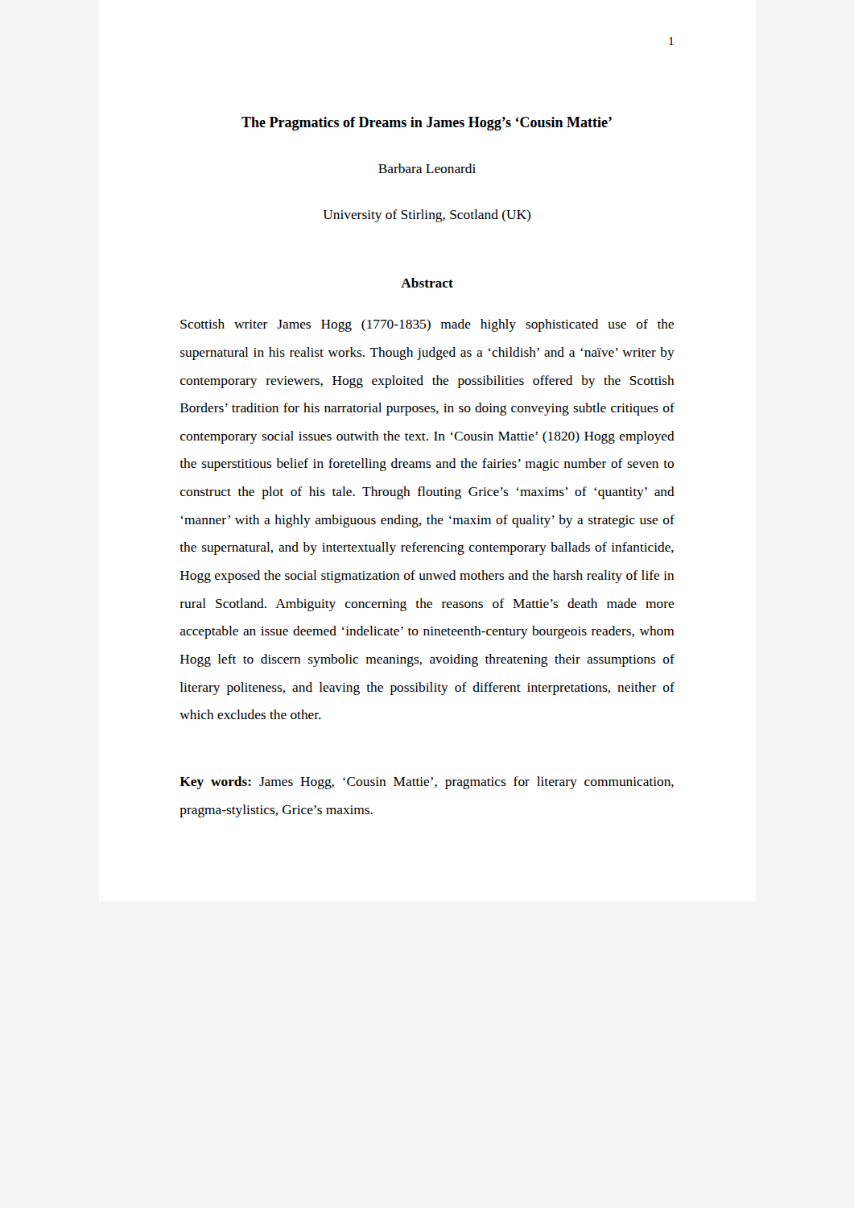1
The Pragmatics of Dreams in James Hogg’s ‘Cousin Mattie’
Barbara Leonardi
University of Stirling, Scotland (UK)
Abstract
Scottish writer James Hogg (1770-1835) made highly sophisticated use of the supernatural in his realist works. Though judged as a ‘childish’ and a ‘naïve’ writer by contemporary reviewers, Hogg exploited the possibilities offered by the Scottish Borders’ tradition for his narratorial purposes, in so doing conveying subtle critiques of contemporary social issues outwith the text. In ‘Cousin Mattie’ (1820) Hogg employed the superstitious belief in foretelling dreams and the fairies’ magic number of seven to construct the plot of his tale. Through flouting Grice’s ‘maxims’ of ‘quantity’ and ‘manner’ with a highly ambiguous ending, the ‘maxim of quality’ by a strategic use of the supernatural, and by intertextually referencing contemporary ballads of infanticide, Hogg exposed the social stigmatization of unwed mothers and the harsh reality of life in rural Scotland. Ambiguity concerning the reasons of Mattie’s death made more acceptable an issue deemed ‘indelicate’ to nineteenth-century bourgeois readers, whom Hogg left to discern symbolic meanings, avoiding threatening their assumptions of literary politeness, and leaving the possibility of different interpretations, neither of which excludes the other.
Key words: James Hogg, ‘Cousin Mattie’, pragmatics for literary communication, pragma-stylistics, Grice’s maxims.